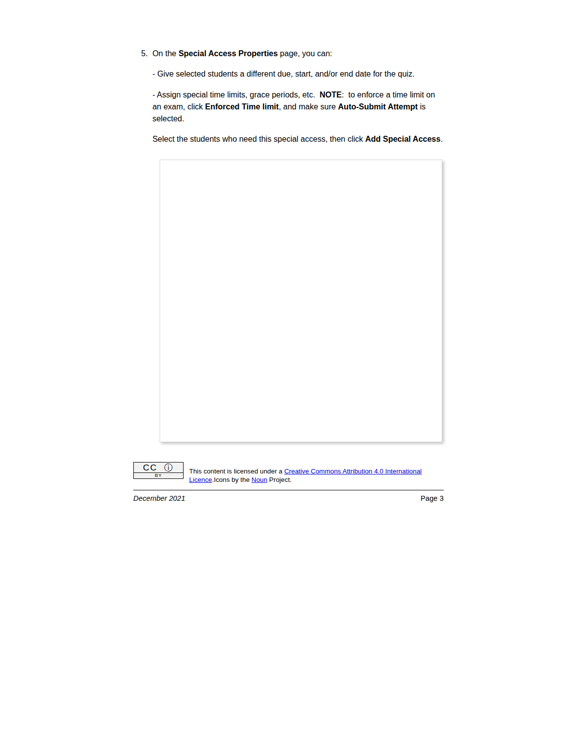On the Special Access Properties page, you can:
- Give selected students a different due, start, and/or end date for the quiz.
- Assign special time limits, grace periods, etc. NOTE: to enforce a time limit on an exam, click Enforced Time limit, and make sure Auto-Submit Attempt is selected.
Select the students who need this special access, then click Add Special Access.
CC ⓘ
BY
This content is licensed under a Creative Commons Attribution 4.0 International Licence.Icons by the Noun Project.
December 2021 Page 3